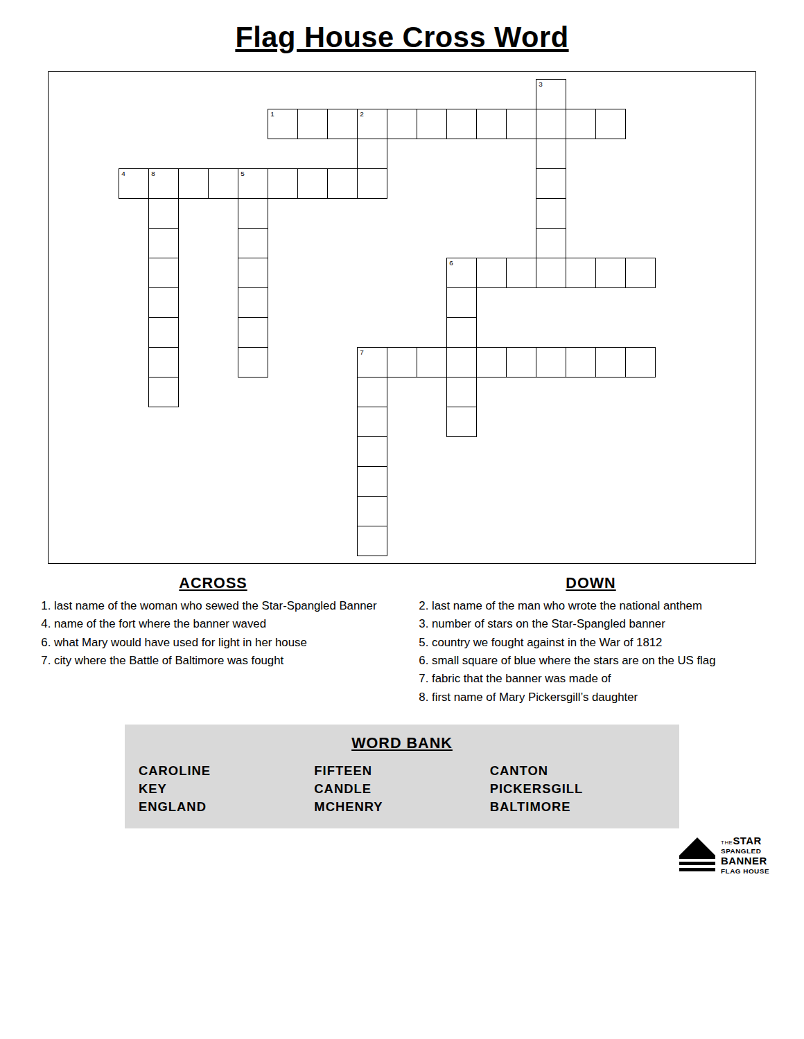Flag House Cross Word
| | | | | | | | | | | | | | | 3 | | | | |
| | | | | | 1 | | | 2 | | | | | | | | | | |
| 4 | 8 | | | 5 | | | | | | | | | | | | | | |
| | | | | | | | | | | | 6 | | | | | | | |
| | | | | | | | | 7 | | | | | | | | | | |
ACROSS
last name of the woman who sewed the Star-Spangled Banner
name of the fort where the banner waved
what Mary would have used for light in her house
city where the Battle of Baltimore was fought
DOWN
last name of the man who wrote the national anthem
number of stars on the Star-Spangled banner
country we fought against in the War of 1812
small square of blue where the stars are on the US flag
fabric that the banner was made of
first name of Mary Pickersgill’s daughter
WORD BANK
| CAROLINE | FIFTEEN | CANTON |
| KEY | CANDLE | PICKERSGILL |
| ENGLAND | MCHENRY | BALTIMORE |
THE STAR
SPANGLED
BANNER
FLAG HOUSE